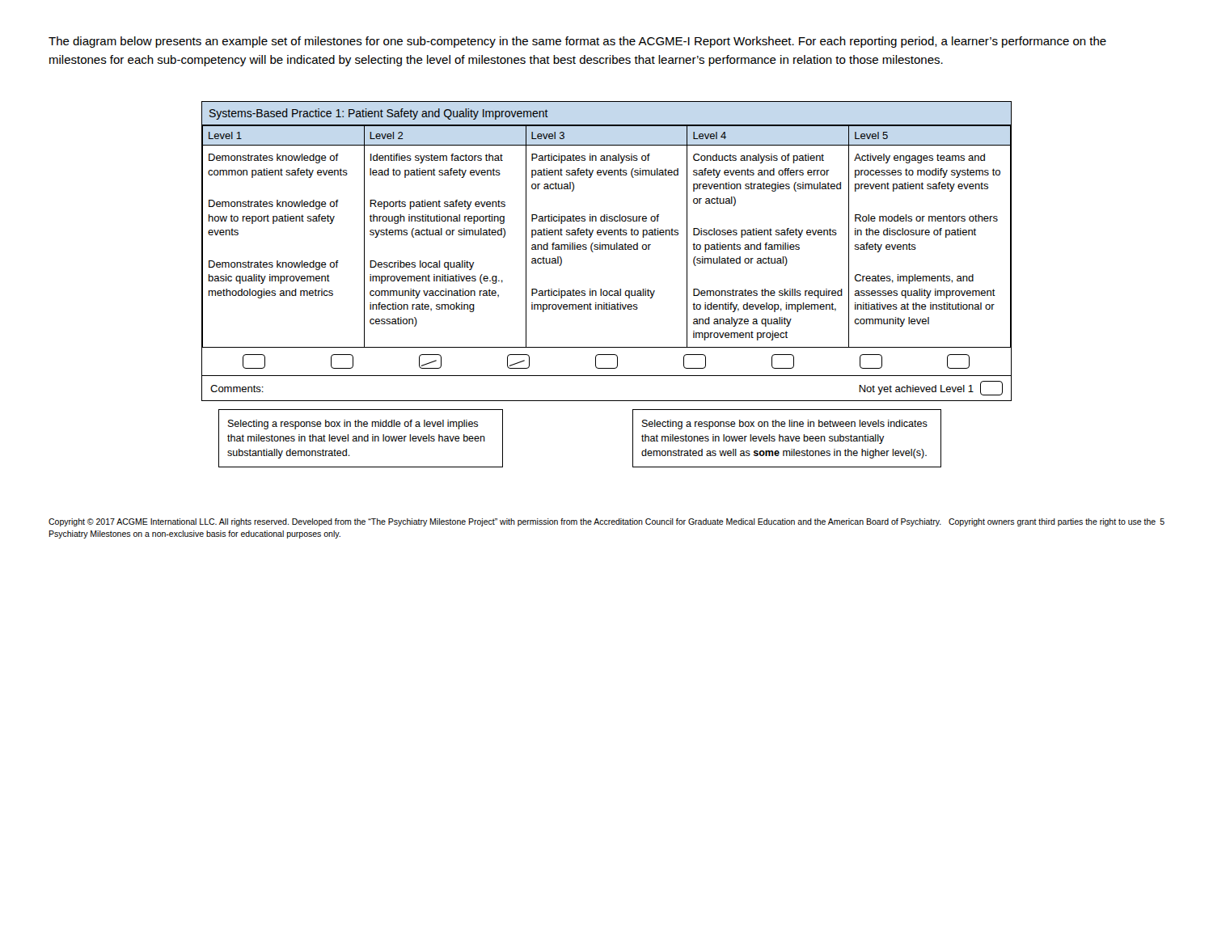The diagram below presents an example set of milestones for one sub-competency in the same format as the ACGME-I Report Worksheet. For each reporting period, a learner’s performance on the milestones for each sub-competency will be indicated by selecting the level of milestones that best describes that learner’s performance in relation to those milestones.
Systems-Based Practice 1: Patient Safety and Quality Improvement
| Level 1 | Level 2 | Level 3 | Level 4 | Level 5 |
| --- | --- | --- | --- | --- |
| Demonstrates knowledge of common patient safety events Demonstrates knowledge of how to report patient safety events Demonstrates knowledge of basic quality improvement methodologies and metrics | Identifies system factors that lead to patient safety events Reports patient safety events through institutional reporting systems (actual or simulated) Describes local quality improvement initiatives (e.g., community vaccination rate, infection rate, smoking cessation) | Participates in analysis of patient safety events (simulated or actual) Participates in disclosure of patient safety events to patients and families (simulated or actual) Participates in local quality improvement initiatives | Conducts analysis of patient safety events and offers error prevention strategies (simulated or actual) Discloses patient safety events to patients and families (simulated or actual) Demonstrates the skills required to identify, develop, implement, and analyze a quality improvement project | Actively engages teams and processes to modify systems to prevent patient safety events Role models or mentors others in the disclosure of patient safety events Creates, implements, and assesses quality improvement initiatives at the institutional or community level |
Comments: Not yet achieved Level 1
Selecting a response box in the middle of a level implies that milestones in that level and in lower levels have been substantially demonstrated.
Selecting a response box on the line in between levels indicates that milestones in lower levels have been substantially demonstrated as well as some milestones in the higher level(s).
5 Copyright © 2017 ACGME International LLC. All rights reserved. Developed from the “The Psychiatry Milestone Project” with permission from the Accreditation Council for Graduate Medical Education and the American Board of Psychiatry. Copyright owners grant third parties the right to use the Psychiatry Milestones on a non-exclusive basis for educational purposes only.